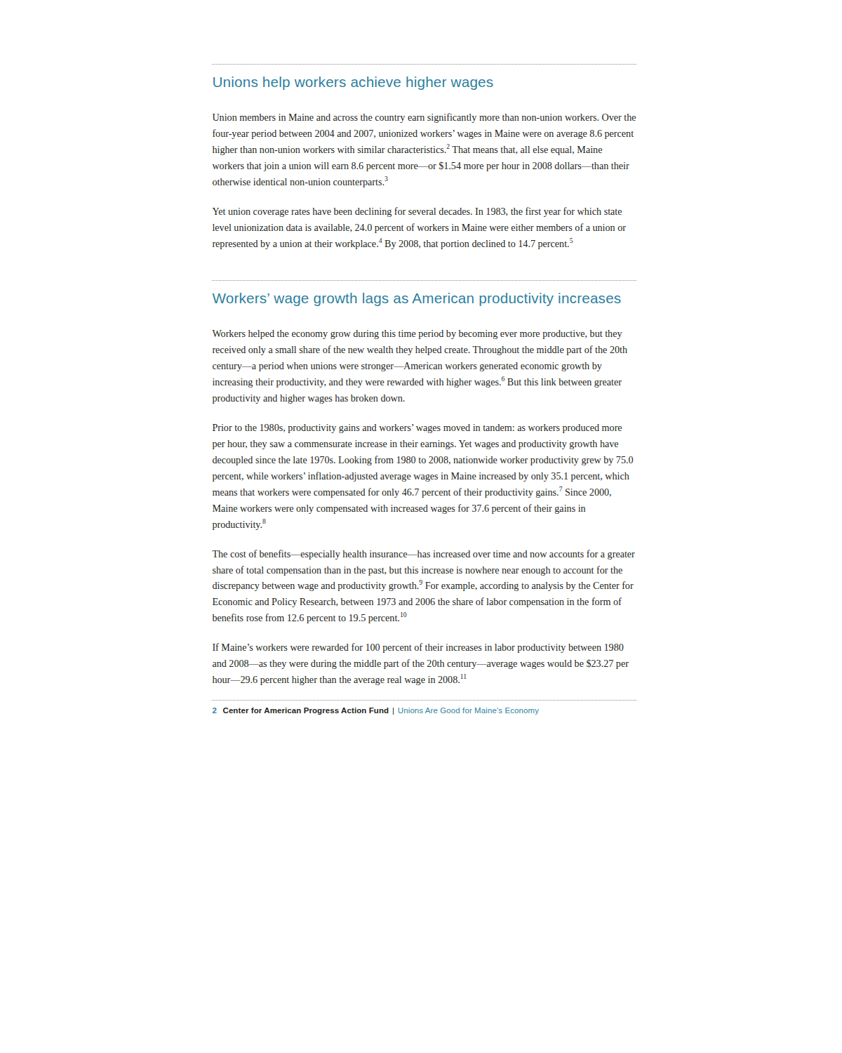Unions help workers achieve higher wages
Union members in Maine and across the country earn significantly more than non-union workers. Over the four-year period between 2004 and 2007, unionized workers’ wages in Maine were on average 8.6 percent higher than non-union workers with similar characteristics.2 That means that, all else equal, Maine workers that join a union will earn 8.6 percent more—or $1.54 more per hour in 2008 dollars—than their otherwise identical non-union counterparts.3
Yet union coverage rates have been declining for several decades. In 1983, the first year for which state level unionization data is available, 24.0 percent of workers in Maine were either members of a union or represented by a union at their workplace.4 By 2008, that portion declined to 14.7 percent.5
Workers’ wage growth lags as American productivity increases
Workers helped the economy grow during this time period by becoming ever more productive, but they received only a small share of the new wealth they helped create. Throughout the middle part of the 20th century—a period when unions were stronger—American workers generated economic growth by increasing their productivity, and they were rewarded with higher wages.6 But this link between greater productivity and higher wages has broken down.
Prior to the 1980s, productivity gains and workers’ wages moved in tandem: as workers produced more per hour, they saw a commensurate increase in their earnings. Yet wages and productivity growth have decoupled since the late 1970s. Looking from 1980 to 2008, nationwide worker productivity grew by 75.0 percent, while workers’ inflation-adjusted average wages in Maine increased by only 35.1 percent, which means that workers were compensated for only 46.7 percent of their productivity gains.7 Since 2000, Maine workers were only compensated with increased wages for 37.6 percent of their gains in productivity.8
The cost of benefits—especially health insurance—has increased over time and now accounts for a greater share of total compensation than in the past, but this increase is nowhere near enough to account for the discrepancy between wage and productivity growth.9 For example, according to analysis by the Center for Economic and Policy Research, between 1973 and 2006 the share of labor compensation in the form of benefits rose from 12.6 percent to 19.5 percent.10
If Maine’s workers were rewarded for 100 percent of their increases in labor productivity between 1980 and 2008—as they were during the middle part of the 20th century—average wages would be $23.27 per hour—29.6 percent higher than the average real wage in 2008.11
2 Center for American Progress Action Fund|Unions Are Good for Maine’s Economy